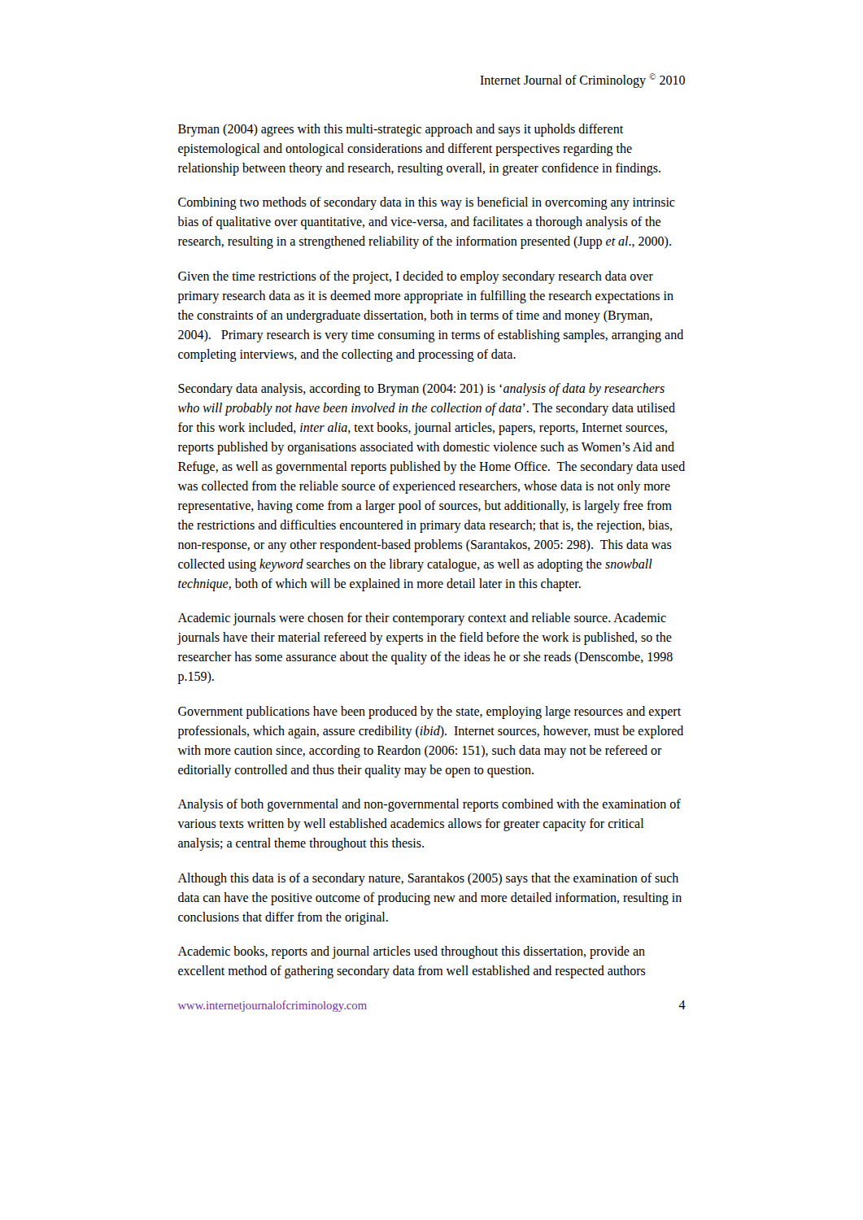Internet Journal of Criminology © 2010
Bryman (2004) agrees with this multi-strategic approach and says it upholds different epistemological and ontological considerations and different perspectives regarding the relationship between theory and research, resulting overall, in greater confidence in findings.
Combining two methods of secondary data in this way is beneficial in overcoming any intrinsic bias of qualitative over quantitative, and vice-versa, and facilitates a thorough analysis of the research, resulting in a strengthened reliability of the information presented (Jupp et al., 2000).
Given the time restrictions of the project, I decided to employ secondary research data over primary research data as it is deemed more appropriate in fulfilling the research expectations in the constraints of an undergraduate dissertation, both in terms of time and money (Bryman, 2004). Primary research is very time consuming in terms of establishing samples, arranging and completing interviews, and the collecting and processing of data.
Secondary data analysis, according to Bryman (2004: 201) is ‘analysis of data by researchers who will probably not have been involved in the collection of data’. The secondary data utilised for this work included, inter alia, text books, journal articles, papers, reports, Internet sources, reports published by organisations associated with domestic violence such as Women’s Aid and Refuge, as well as governmental reports published by the Home Office. The secondary data used was collected from the reliable source of experienced researchers, whose data is not only more representative, having come from a larger pool of sources, but additionally, is largely free from the restrictions and difficulties encountered in primary data research; that is, the rejection, bias, non-response, or any other respondent-based problems (Sarantakos, 2005: 298). This data was collected using keyword searches on the library catalogue, as well as adopting the snowball technique, both of which will be explained in more detail later in this chapter.
Academic journals were chosen for their contemporary context and reliable source. Academic journals have their material refereed by experts in the field before the work is published, so the researcher has some assurance about the quality of the ideas he or she reads (Denscombe, 1998 p.159).
Government publications have been produced by the state, employing large resources and expert professionals, which again, assure credibility (ibid). Internet sources, however, must be explored with more caution since, according to Reardon (2006: 151), such data may not be refereed or editorially controlled and thus their quality may be open to question.
Analysis of both governmental and non-governmental reports combined with the examination of various texts written by well established academics allows for greater capacity for critical analysis; a central theme throughout this thesis.
Although this data is of a secondary nature, Sarantakos (2005) says that the examination of such data can have the positive outcome of producing new and more detailed information, resulting in conclusions that differ from the original.
Academic books, reports and journal articles used throughout this dissertation, provide an excellent method of gathering secondary data from well established and respected authors
www.internetjournalofcriminology.com 4